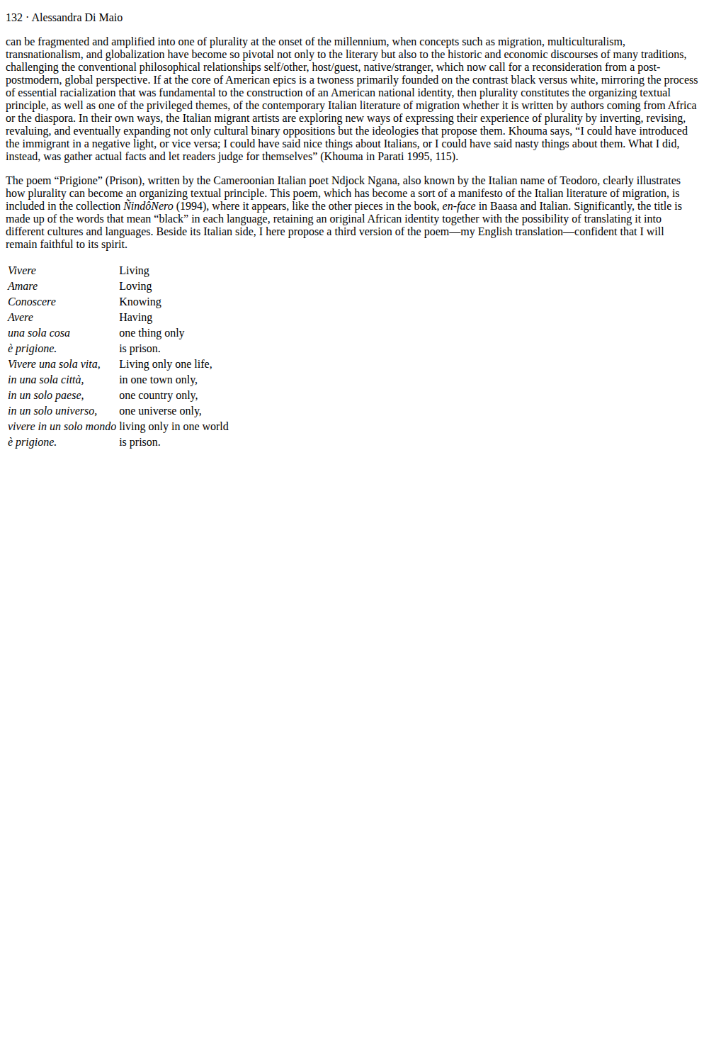132 · Alessandra Di Maio
can be fragmented and amplified into one of plurality at the onset of the millennium, when concepts such as migration, multiculturalism, transnationalism, and globalization have become so pivotal not only to the literary but also to the historic and economic discourses of many traditions, challenging the conventional philosophical relationships self/other, host/guest, native/stranger, which now call for a reconsideration from a post-postmodern, global perspective. If at the core of American epics is a twoness primarily founded on the contrast black versus white, mirroring the process of essential racialization that was fundamental to the construction of an American national identity, then plurality constitutes the organizing textual principle, as well as one of the privileged themes, of the contemporary Italian literature of migration whether it is written by authors coming from Africa or the diaspora. In their own ways, the Italian migrant artists are exploring new ways of expressing their experience of plurality by inverting, revising, revaluing, and eventually expanding not only cultural binary oppositions but the ideologies that propose them. Khouma says, “I could have introduced the immigrant in a negative light, or vice versa; I could have said nice things about Italians, or I could have said nasty things about them. What I did, instead, was gather actual facts and let readers judge for themselves” (Khouma in Parati 1995, 115).
The poem “Prigione” (Prison), written by the Cameroonian Italian poet Ndjock Ngana, also known by the Italian name of Teodoro, clearly illustrates how plurality can become an organizing textual principle. This poem, which has become a sort of a manifesto of the Italian literature of migration, is included in the collection ÑindôNero (1994), where it appears, like the other pieces in the book, en-face in Baasa and Italian. Significantly, the title is made up of the words that mean “black” in each language, retaining an original African identity together with the possibility of translating it into different cultures and languages. Beside its Italian side, I here propose a third version of the poem—my English translation—confident that I will remain faithful to its spirit.
| Vivere | Living |
| Amare | Loving |
| Conoscere | Knowing |
| Avere | Having |
| una sola cosa | one thing only |
| è prigione. | is prison. |
| Vivere una sola vita, | Living only one life, |
| in una sola città, | in one town only, |
| in un solo paese, | one country only, |
| in un solo universo, | one universe only, |
| vivere in un solo mondo | living only in one world |
| è prigione. | is prison. |